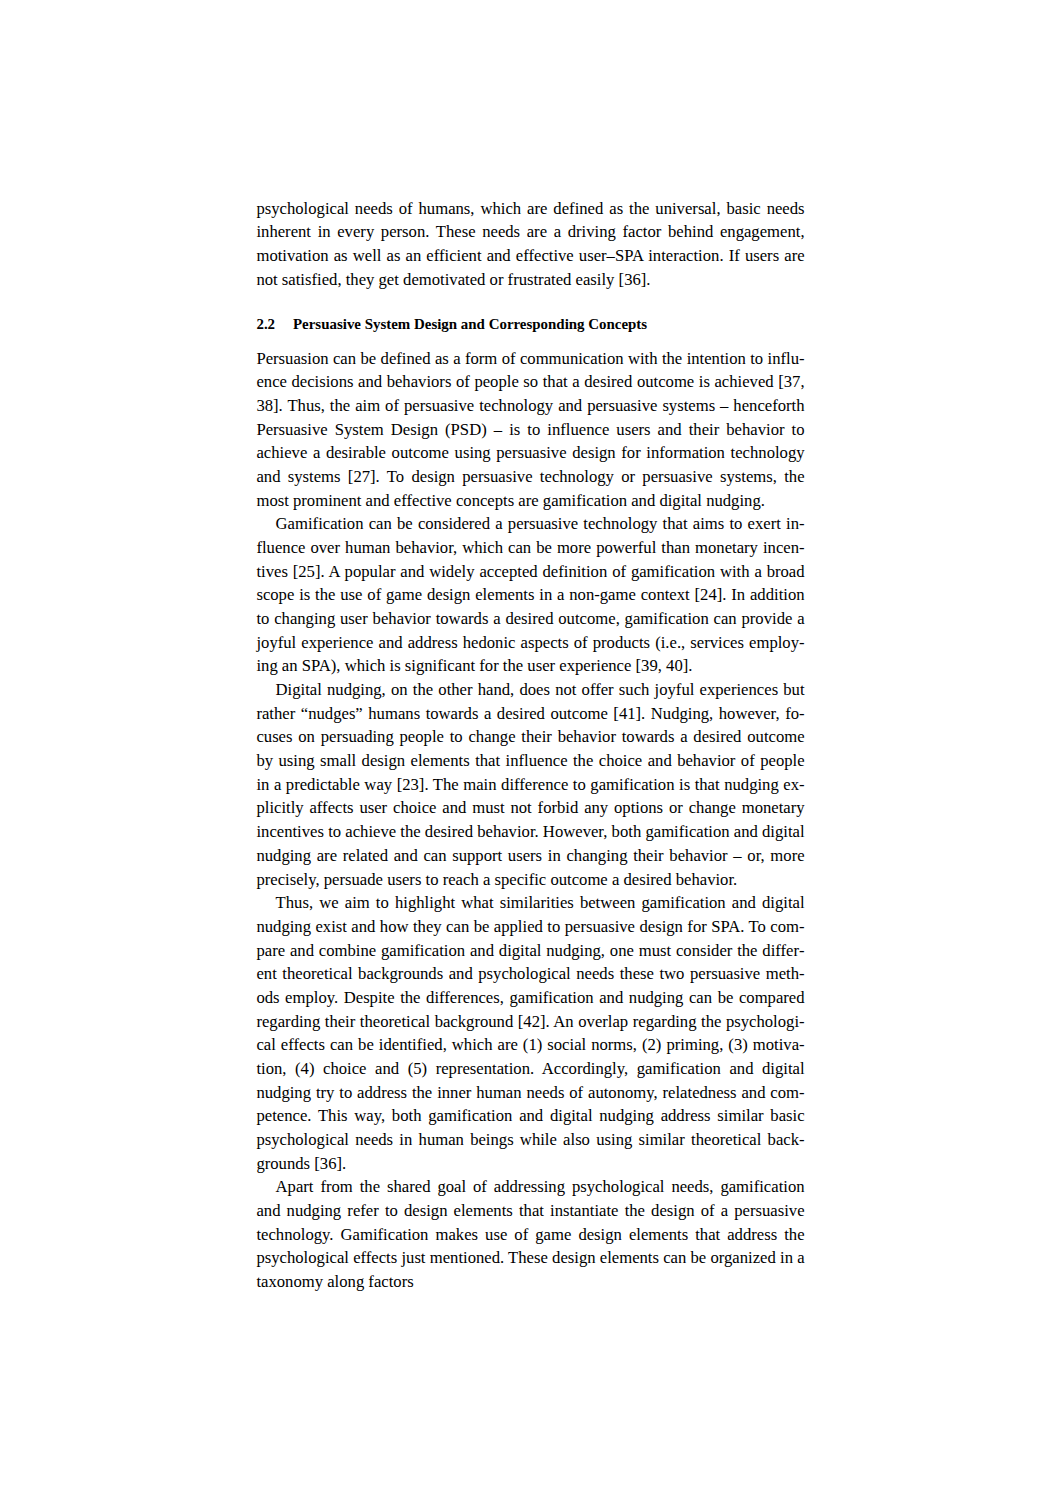psychological needs of humans, which are defined as the universal, basic needs inherent in every person. These needs are a driving factor behind engagement, motivation as well as an efficient and effective user–SPA interaction. If users are not satisfied, they get demotivated or frustrated easily [36].
2.2 Persuasive System Design and Corresponding Concepts
Persuasion can be defined as a form of communication with the intention to influence decisions and behaviors of people so that a desired outcome is achieved [37, 38]. Thus, the aim of persuasive technology and persuasive systems – henceforth Persuasive System Design (PSD) – is to influence users and their behavior to achieve a desirable outcome using persuasive design for information technology and systems [27]. To design persuasive technology or persuasive systems, the most prominent and effective concepts are gamification and digital nudging.
Gamification can be considered a persuasive technology that aims to exert influence over human behavior, which can be more powerful than monetary incentives [25]. A popular and widely accepted definition of gamification with a broad scope is the use of game design elements in a non-game context [24]. In addition to changing user behavior towards a desired outcome, gamification can provide a joyful experience and address hedonic aspects of products (i.e., services employing an SPA), which is significant for the user experience [39, 40].
Digital nudging, on the other hand, does not offer such joyful experiences but rather “nudges” humans towards a desired outcome [41]. Nudging, however, focuses on persuading people to change their behavior towards a desired outcome by using small design elements that influence the choice and behavior of people in a predictable way [23]. The main difference to gamification is that nudging explicitly affects user choice and must not forbid any options or change monetary incentives to achieve the desired behavior. However, both gamification and digital nudging are related and can support users in changing their behavior – or, more precisely, persuade users to reach a specific outcome a desired behavior.
Thus, we aim to highlight what similarities between gamification and digital nudging exist and how they can be applied to persuasive design for SPA. To compare and combine gamification and digital nudging, one must consider the different theoretical backgrounds and psychological needs these two persuasive methods employ. Despite the differences, gamification and nudging can be compared regarding their theoretical background [42]. An overlap regarding the psychological effects can be identified, which are (1) social norms, (2) priming, (3) motivation, (4) choice and (5) representation. Accordingly, gamification and digital nudging try to address the inner human needs of autonomy, relatedness and competence. This way, both gamification and digital nudging address similar basic psychological needs in human beings while also using similar theoretical backgrounds [36].
Apart from the shared goal of addressing psychological needs, gamification and nudging refer to design elements that instantiate the design of a persuasive technology. Gamification makes use of game design elements that address the psychological effects just mentioned. These design elements can be organized in a taxonomy along factors